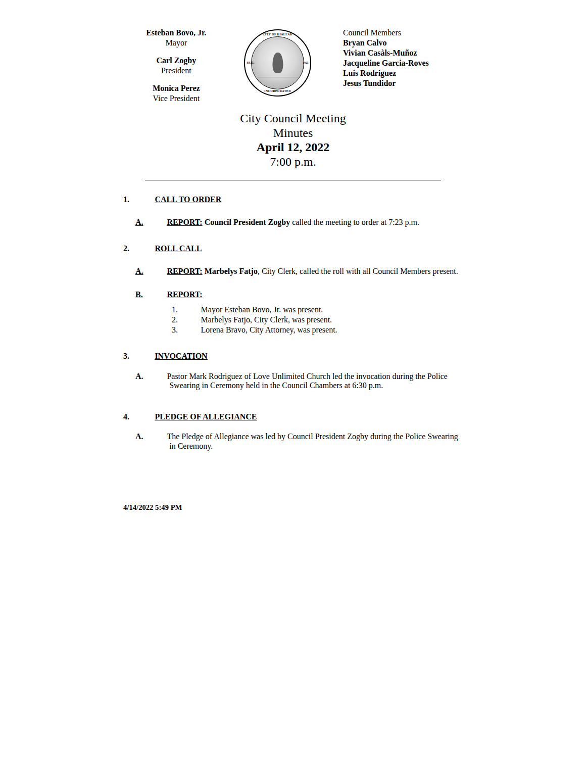Esteban Bovo, Jr.
Mayor
Carl Zogby
President
Monica Perez
Vice President
CITY OF HIALEAH
SEAL
1925
INCORPORATED
Council Members
Bryan Calvo
Vivian Casàls-Muñoz
Jacqueline Garcia-Roves
Luis Rodriguez
Jesus Tundidor
City Council Meeting
Minutes
April 12, 2022
7:00 p.m.
1. CALL TO ORDER
A. REPORT: Council President Zogby called the meeting to order at 7:23 p.m.
2. ROLL CALL
A. REPORT: Marbelys Fatjo, City Clerk, called the roll with all Council Members present.
B. REPORT:
1. Mayor Esteban Bovo, Jr. was present.
2. Marbelys Fatjo, City Clerk, was present.
3. Lorena Bravo, City Attorney, was present.
3. INVOCATION
A. Pastor Mark Rodriguez of Love Unlimited Church led the invocation during the Police Swearing in Ceremony held in the Council Chambers at 6:30 p.m.
4. PLEDGE OF ALLEGIANCE
A. The Pledge of Allegiance was led by Council President Zogby during the Police Swearing in Ceremony.
4/14/2022 5:49 PM